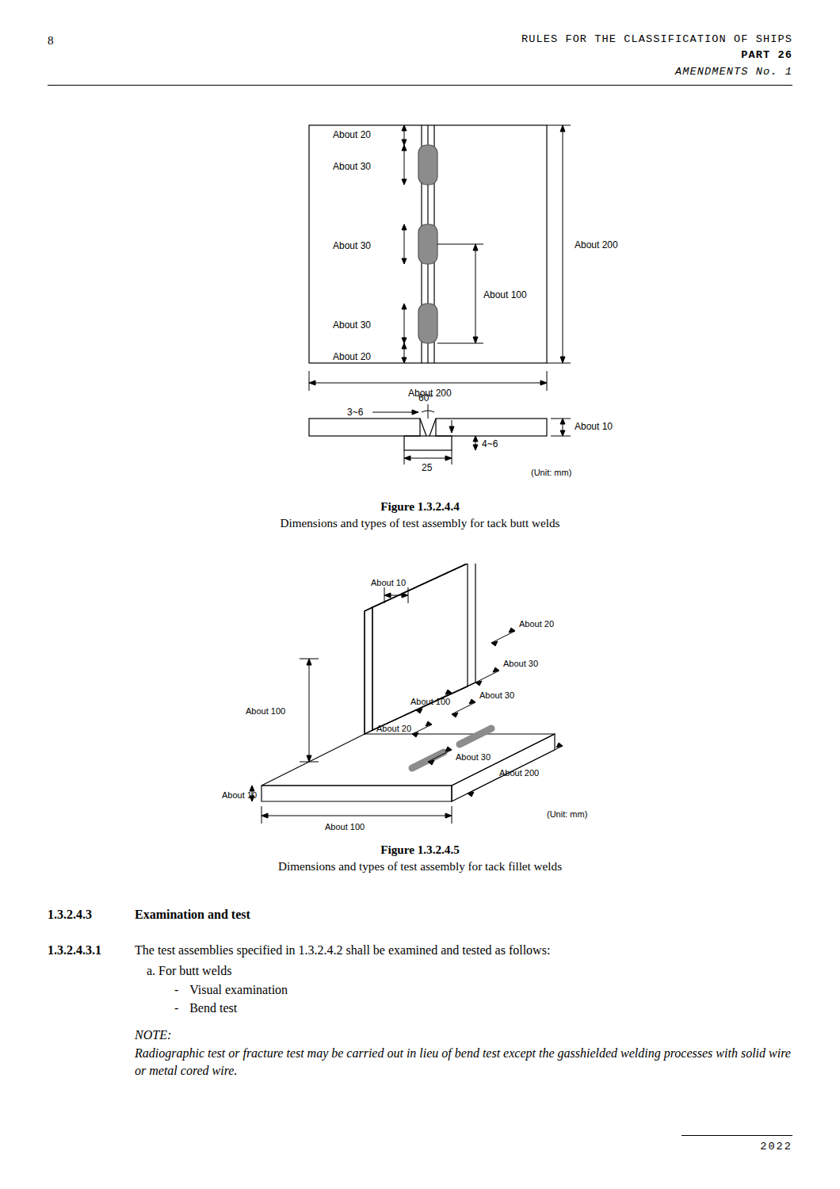8
RULES FOR THE CLASSIFICATION OF SHIPS
PART 26
AMENDMENTS No. 1
About 20 About 30 About 30 About 30 About 20 About 200 About 100 About 200 60° 3~6 About 10 4~6 25 (Unit: mm)
Figure 1.3.2.4.4 Dimensions and types of test assembly for tack butt welds
About 10 About 100 About 10 About 100 About 200 About 20 About 100 About 30 About 20 About 30 About 30 (Unit: mm)
Figure 1.3.2.4.5 Dimensions and types of test assembly for tack fillet welds
1.3.2.4.3
Examination and test
1.3.2.4.3.1
The test assemblies specified in 1.3.2.4.2 shall be examined and tested as follows:
For butt welds
Visual examination
Bend test
NOTE:
Radiographic test or fracture test may be carried out in lieu of bend test except the gasshielded welding processes with solid wire or metal cored wire.
2022